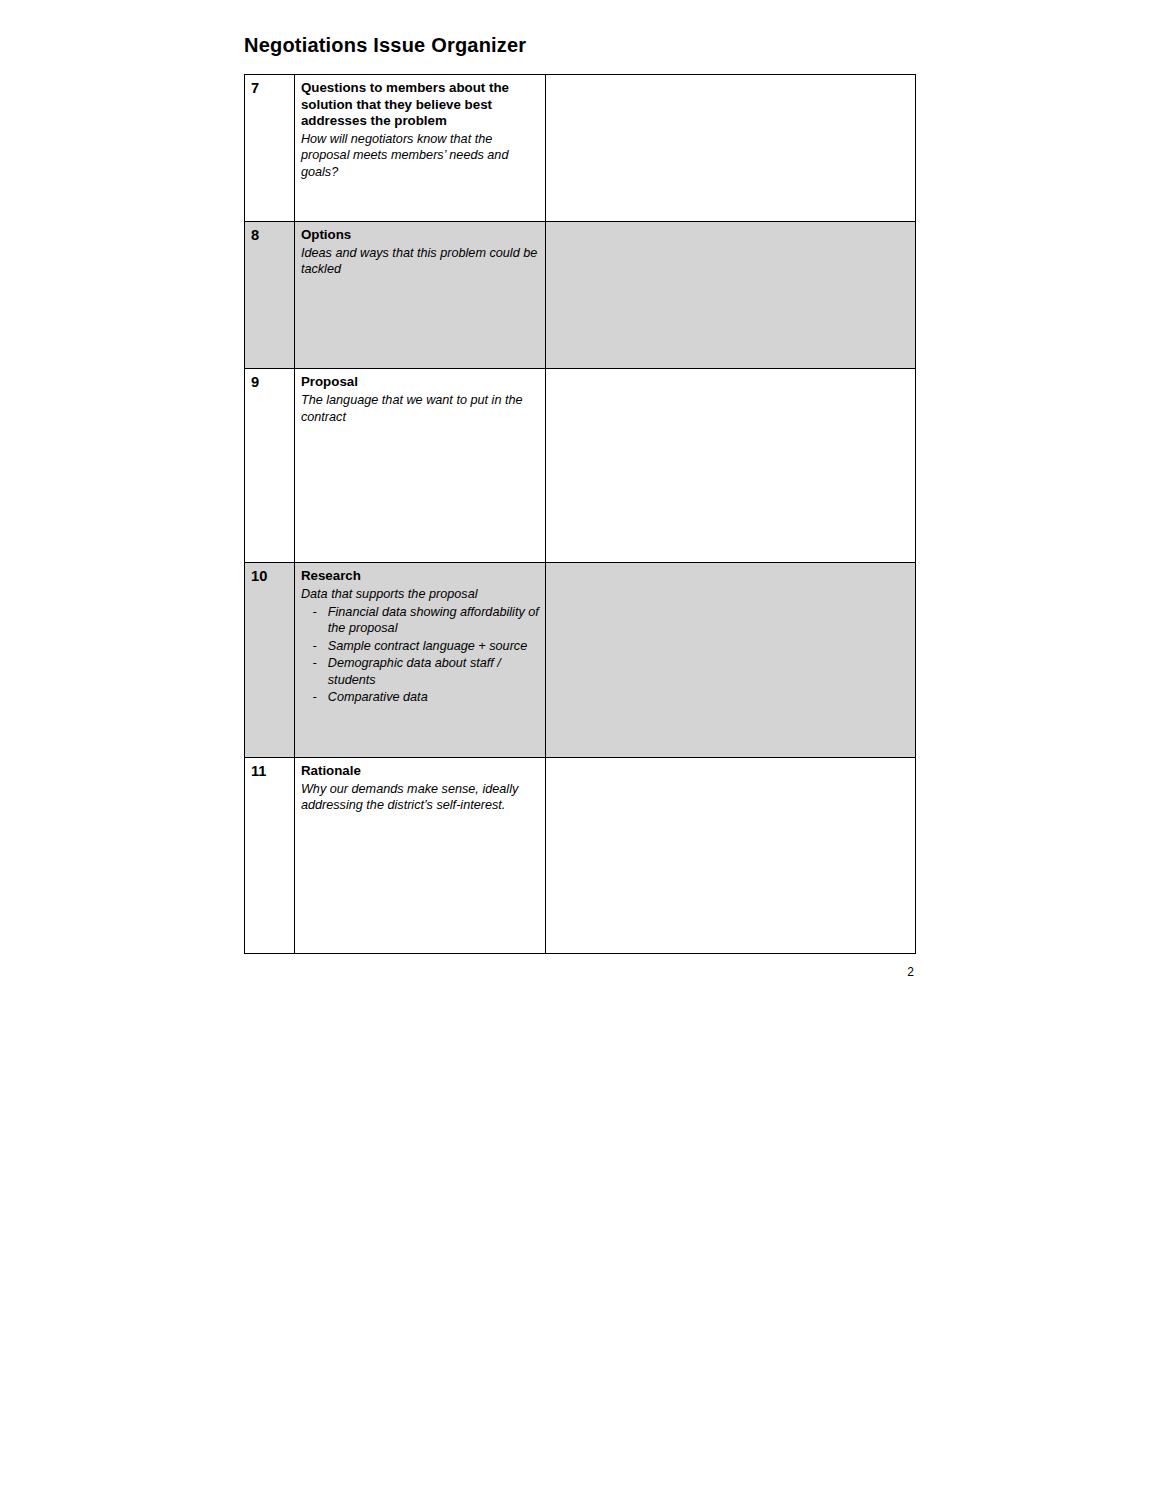Negotiations Issue Organizer
| 7 | Questions to members about the solution that they believe best addresses the problem How will negotiators know that the proposal meets members’ needs and goals? | |
| 8 | Options Ideas and ways that this problem could be tackled | |
| 9 | Proposal The language that we want to put in the contract | |
| 10 | Research Data that supports the proposal Financial data showing affordability of the proposal Sample contract language + source Demographic data about staff / students Comparative data | |
| 11 | Rationale Why our demands make sense, ideally addressing the district’s self-interest. | |
2